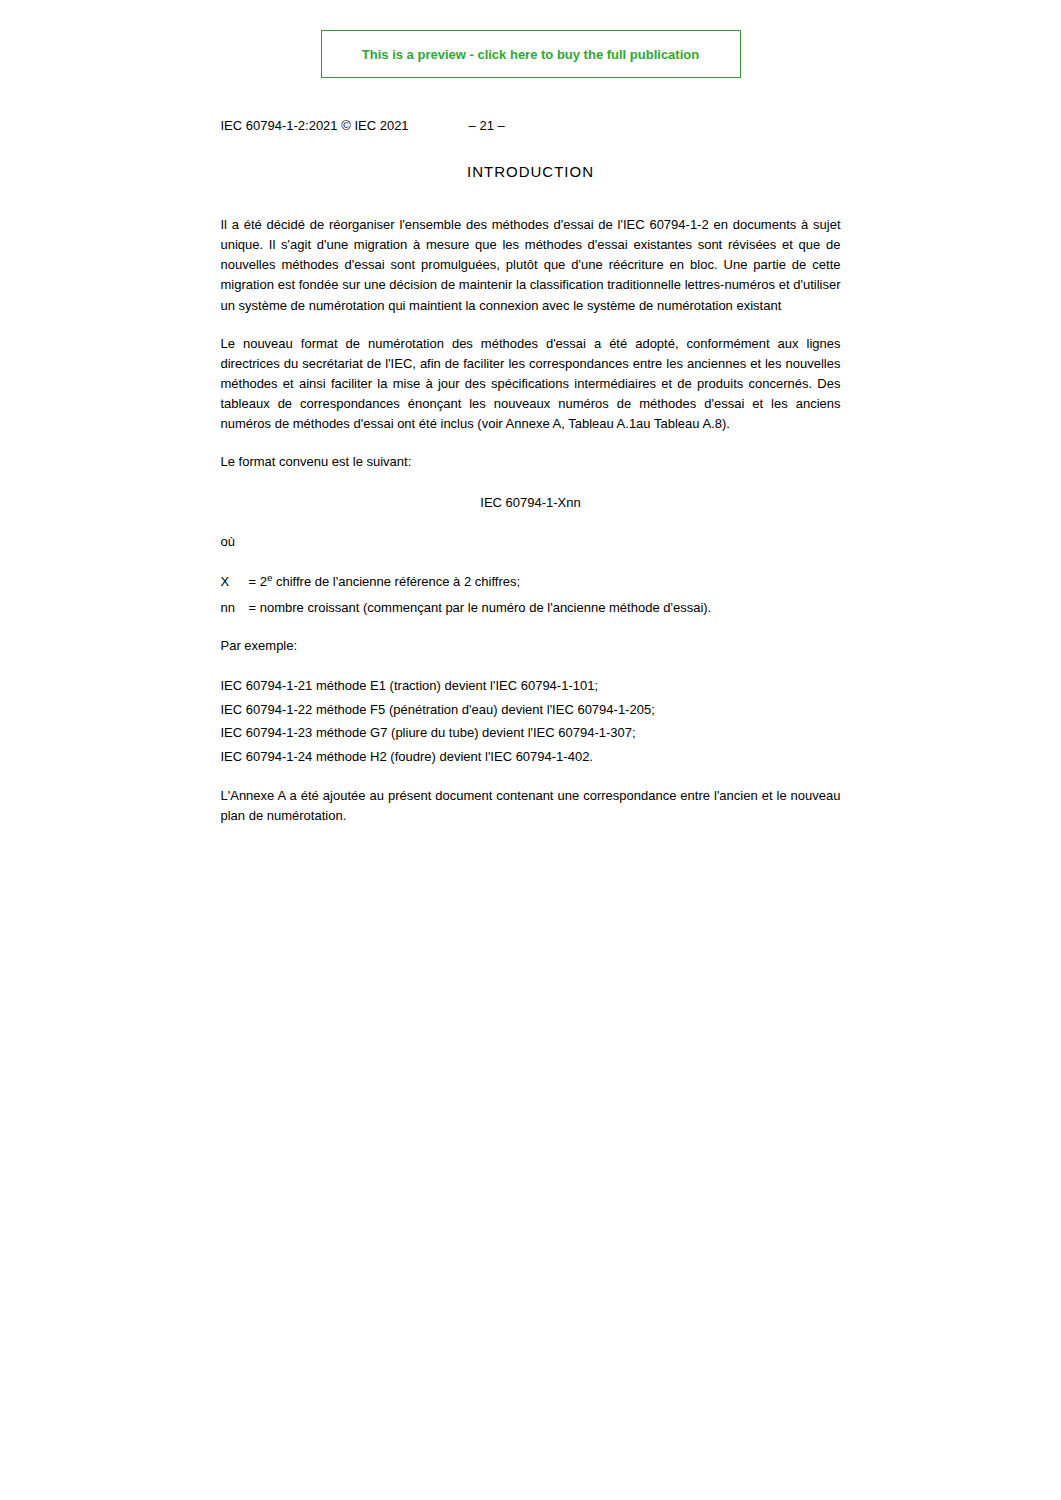This is a preview - click here to buy the full publication
IEC 60794-1-2:2021 © IEC 2021 – 21 –
INTRODUCTION
Il a été décidé de réorganiser l'ensemble des méthodes d'essai de l'IEC 60794-1-2 en documents à sujet unique. Il s'agit d'une migration à mesure que les méthodes d'essai existantes sont révisées et que de nouvelles méthodes d'essai sont promulguées, plutôt que d'une réécriture en bloc. Une partie de cette migration est fondée sur une décision de maintenir la classification traditionnelle lettres-numéros et d'utiliser un système de numérotation qui maintient la connexion avec le système de numérotation existant
Le nouveau format de numérotation des méthodes d'essai a été adopté, conformément aux lignes directrices du secrétariat de l'IEC, afin de faciliter les correspondances entre les anciennes et les nouvelles méthodes et ainsi faciliter la mise à jour des spécifications intermédiaires et de produits concernés. Des tableaux de correspondances énonçant les nouveaux numéros de méthodes d'essai et les anciens numéros de méthodes d'essai ont été inclus (voir Annexe A, Tableau A.1au Tableau A.8).
Le format convenu est le suivant:
IEC 60794-1-Xnn
où
X= 2e chiffre de l'ancienne référence à 2 chiffres;
nn= nombre croissant (commençant par le numéro de l'ancienne méthode d'essai).
Par exemple:
IEC 60794-1-21 méthode E1 (traction) devient l'IEC 60794-1-101;
IEC 60794-1-22 méthode F5 (pénétration d'eau) devient l'IEC 60794-1-205;
IEC 60794-1-23 méthode G7 (pliure du tube) devient l'IEC 60794-1-307;
IEC 60794-1-24 méthode H2 (foudre) devient l'IEC 60794-1-402.
L'Annexe A a été ajoutée au présent document contenant une correspondance entre l'ancien et le nouveau plan de numérotation.